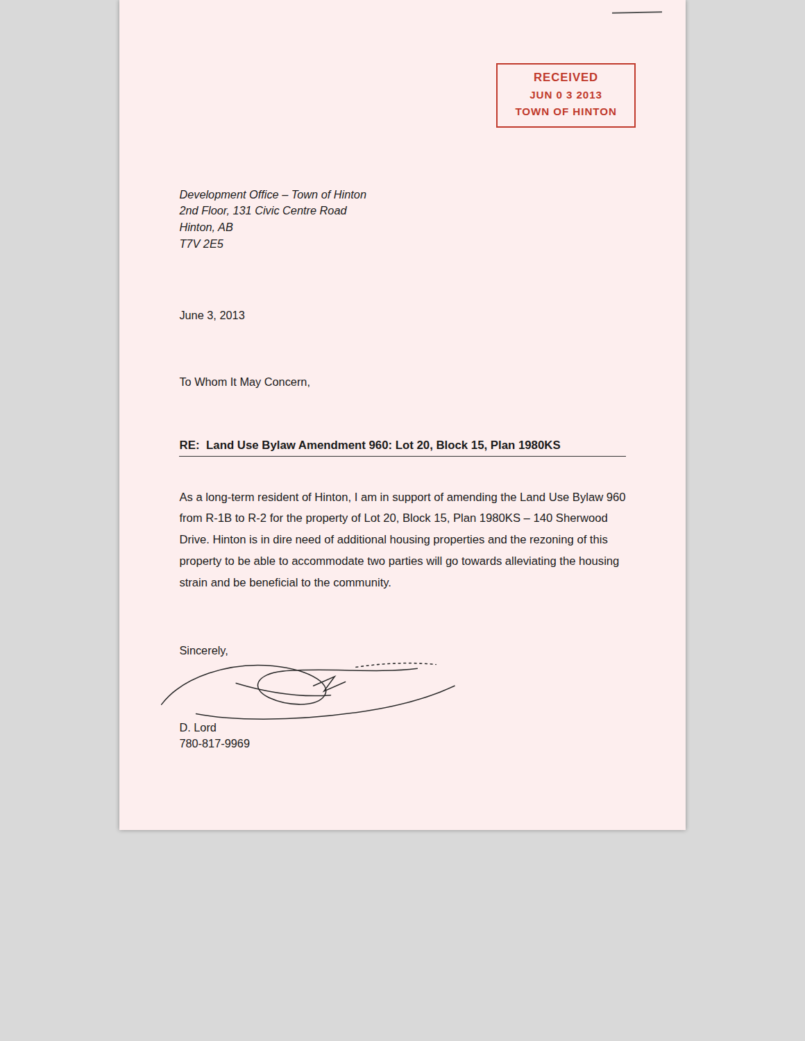RECEIVED JUN 0 3 2013 TOWN OF HINTON
Development Office – Town of Hinton
2nd Floor, 131 Civic Centre Road
Hinton, AB
T7V 2E5
June 3, 2013
To Whom It May Concern,
RE: Land Use Bylaw Amendment 960: Lot 20, Block 15, Plan 1980KS
As a long-term resident of Hinton, I am in support of amending the Land Use Bylaw 960 from R-1B to R-2 for the property of Lot 20, Block 15, Plan 1980KS – 140 Sherwood Drive. Hinton is in dire need of additional housing properties and the rezoning of this property to be able to accommodate two parties will go towards alleviating the housing strain and be beneficial to the community.
Sincerely,
D. Lord
780-817-9969